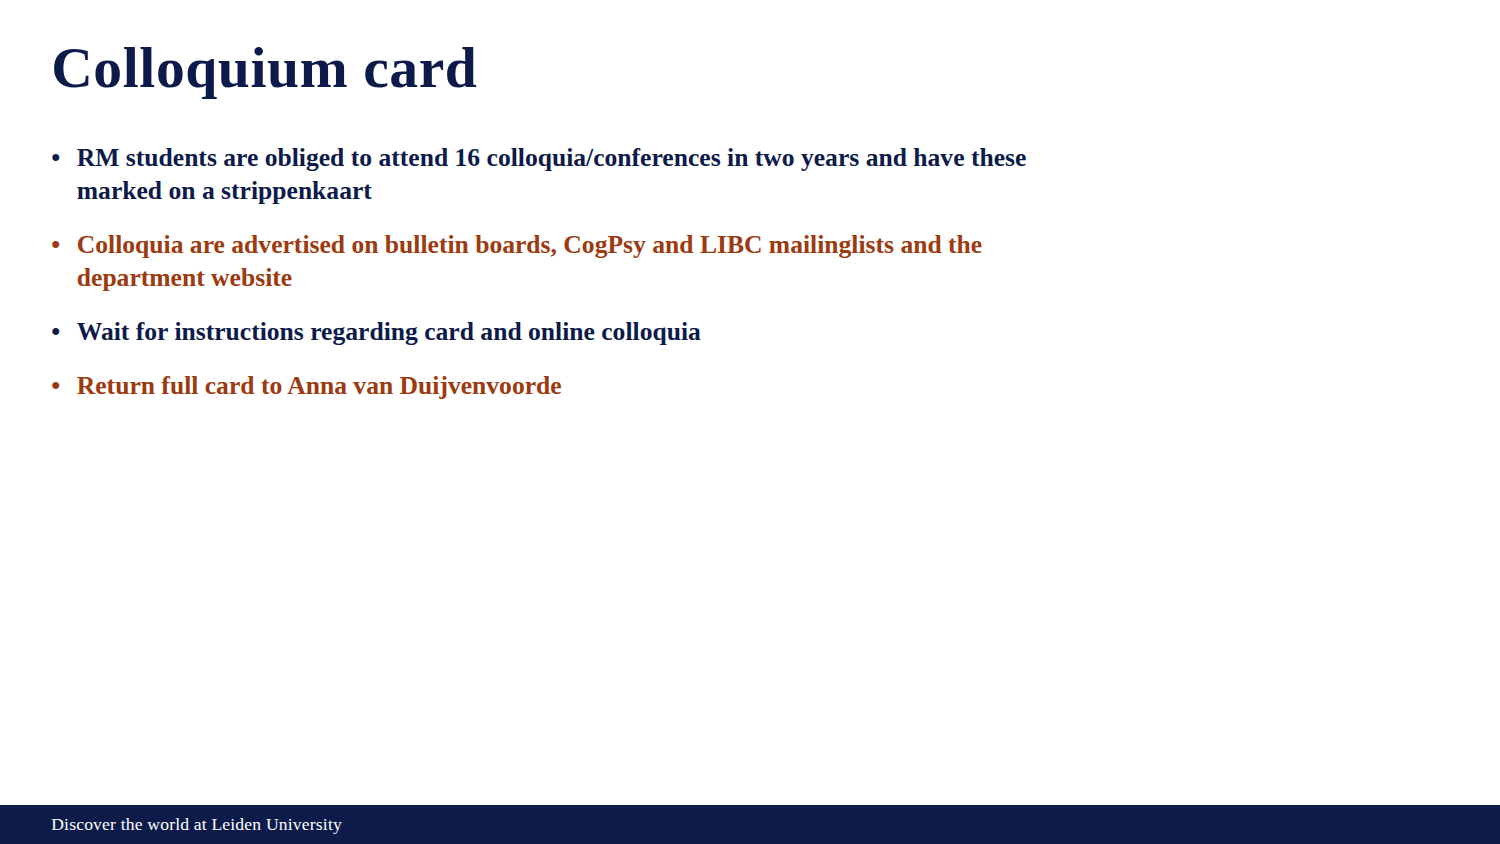Colloquium card
RM students are obliged to attend 16 colloquia/conferences in two years and have these marked on a strippenkaart
Colloquia are advertised on bulletin boards, CogPsy and LIBC mailinglists and the department website
Wait for instructions regarding card and online colloquia
Return full card to Anna van Duijvenvoorde
Discover the world at Leiden University